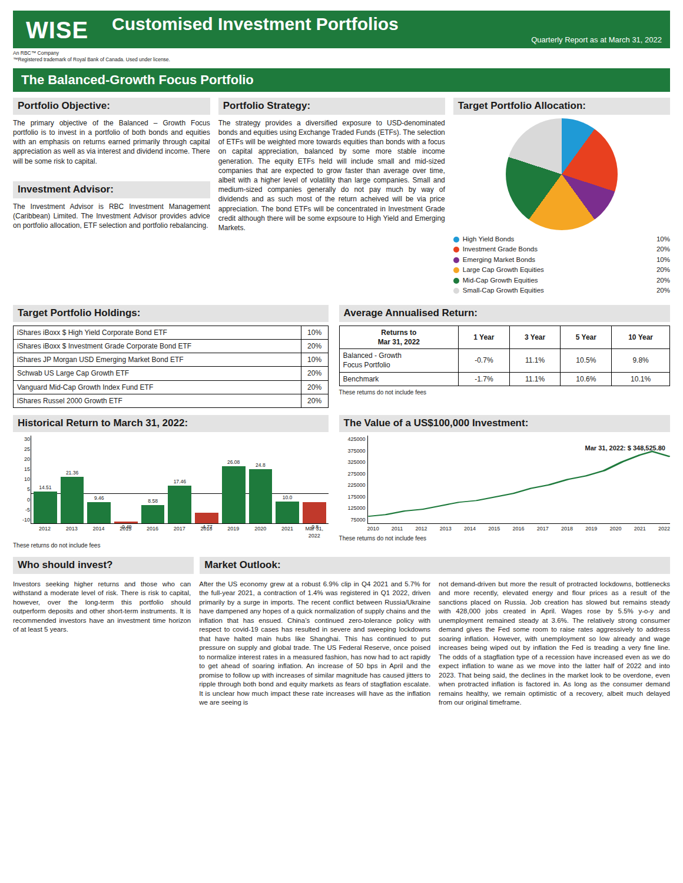WISE
Customised Investment Portfolios
Quarterly Report as at March 31, 2022
An RBC™ Company
™Registered trademark of Royal Bank of Canada. Used under license.
The Balanced-Growth Focus Portfolio
Portfolio Objective:
The primary objective of the Balanced – Growth Focus portfolio is to invest in a portfolio of both bonds and equities with an emphasis on returns earned primarily through capital appreciation as well as via interest and dividend income. There will be some risk to capital.
Investment Advisor:
The Investment Advisor is RBC Investment Management (Caribbean) Limited. The Investment Advisor provides advice on portfolio allocation, ETF selection and portfolio rebalancing.
Portfolio Strategy:
The strategy provides a diversified exposure to USD-denominated bonds and equities using Exchange Traded Funds (ETFs). The selection of ETFs will be weighted more towards equities than bonds with a focus on capital appreciation, balanced by some more stable income generation. The equity ETFs held will include small and mid-sized companies that are expected to grow faster than average over time, albeit with a higher level of volatility than large companies. Small and medium-sized companies generally do not pay much by way of dividends and as such most of the return acheived will be via price appreciation. The bond ETFs will be concentrated in Investment Grade credit although there will be some expsoure to High Yield and Emerging Markets.
Target Portfolio Allocation:
High Yield Bonds 10%
Investment Grade Bonds 20%
Emerging Market Bonds 10%
Large Cap Growth Equities 20%
Mid-Cap Growth Equities 20%
Small-Cap Growth Equities 20%
Target Portfolio Holdings:
| iShares iBoxx $ High Yield Corporate Bond ETF | 10% |
| iShares iBoxx $ Investment Grade Corporate Bond ETF | 20% |
| iShares JP Morgan USD Emerging Market Bond ETF | 10% |
| Schwab US Large Cap Growth ETF | 20% |
| Vanguard Mid-Cap Growth Index Fund ETF | 20% |
| iShares Russel 2000 Growth ETF | 20% |
Average Annualised Return:
| Returns to Mar 31, 2022 | 1 Year | 3 Year | 5 Year | 10 Year |
| --- | --- | --- | --- | --- |
| Balanced - Growth Focus Portfolio | -0.7% | 11.1% | 10.5% | 9.8% |
| Benchmark | -1.7% | 11.1% | 10.6% | 10.1% |
These returns do not include fees
Historical Return to March 31, 2022:
30
25
20
15
10
5
0
-5
-10
14.51
21.36
9.46
-0.49
8.58
17.46
-4.77
26.08
24.8
10.0
-9.8
2012
2013
2014
2015
2016
2017
2018
2019
2020
2021
Mar 31,
2022
These returns do not include fees
The Value of a US$100,000 Investment:
425000
375000
325000
275000
225000
175000
125000
75000
Mar 31, 2022: $ 348,525.80
2010201120122013201420152016201720182019202020212022
These returns do not include fees
Who should invest?
Market Outlook:
Investors seeking higher returns and those who can withstand a moderate level of risk. There is risk to capital, however, over the long-term this portfolio should outperform deposits and other short-term instruments. It is recommended investors have an investment time horizon of at least 5 years.
After the US economy grew at a robust 6.9% clip in Q4 2021 and 5.7% for the full-year 2021, a contraction of 1.4% was registered in Q1 2022, driven primarily by a surge in imports. The recent conflict between Russia/Ukraine have dampened any hopes of a quick normalization of supply chains and the inflation that has ensued. China’s continued zero-tolerance policy with respect to covid-19 cases has resulted in severe and sweeping lockdowns that have halted main hubs like Shanghai. This has continued to put pressure on supply and global trade. The US Federal Reserve, once poised to normalize interest rates in a measured fashion, has now had to act rapidly to get ahead of soaring inflation. An increase of 50 bps in April and the promise to follow up with increases of similar magnitude has caused jitters to ripple through both bond and equity markets as fears of stagflation escalate. It is unclear how much impact these rate increases will have as the inflation we are seeing is
not demand-driven but more the result of protracted lockdowns, bottlenecks and more recently, elevated energy and flour prices as a result of the sanctions placed on Russia. Job creation has slowed but remains steady with 428,000 jobs created in April. Wages rose by 5.5% y-o-y and unemployment remained steady at 3.6%. The relatively strong consumer demand gives the Fed some room to raise rates aggressively to address soaring inflation. However, with unemployment so low already and wage increases being wiped out by inflation the Fed is treading a very fine line. The odds of a stagflation type of a recession have increased even as we do expect inflation to wane as we move into the latter half of 2022 and into 2023. That being said, the declines in the market look to be overdone, even when protracted inflation is factored in. As long as the consumer demand remains healthy, we remain optimistic of a recovery, albeit much delayed from our original timeframe.